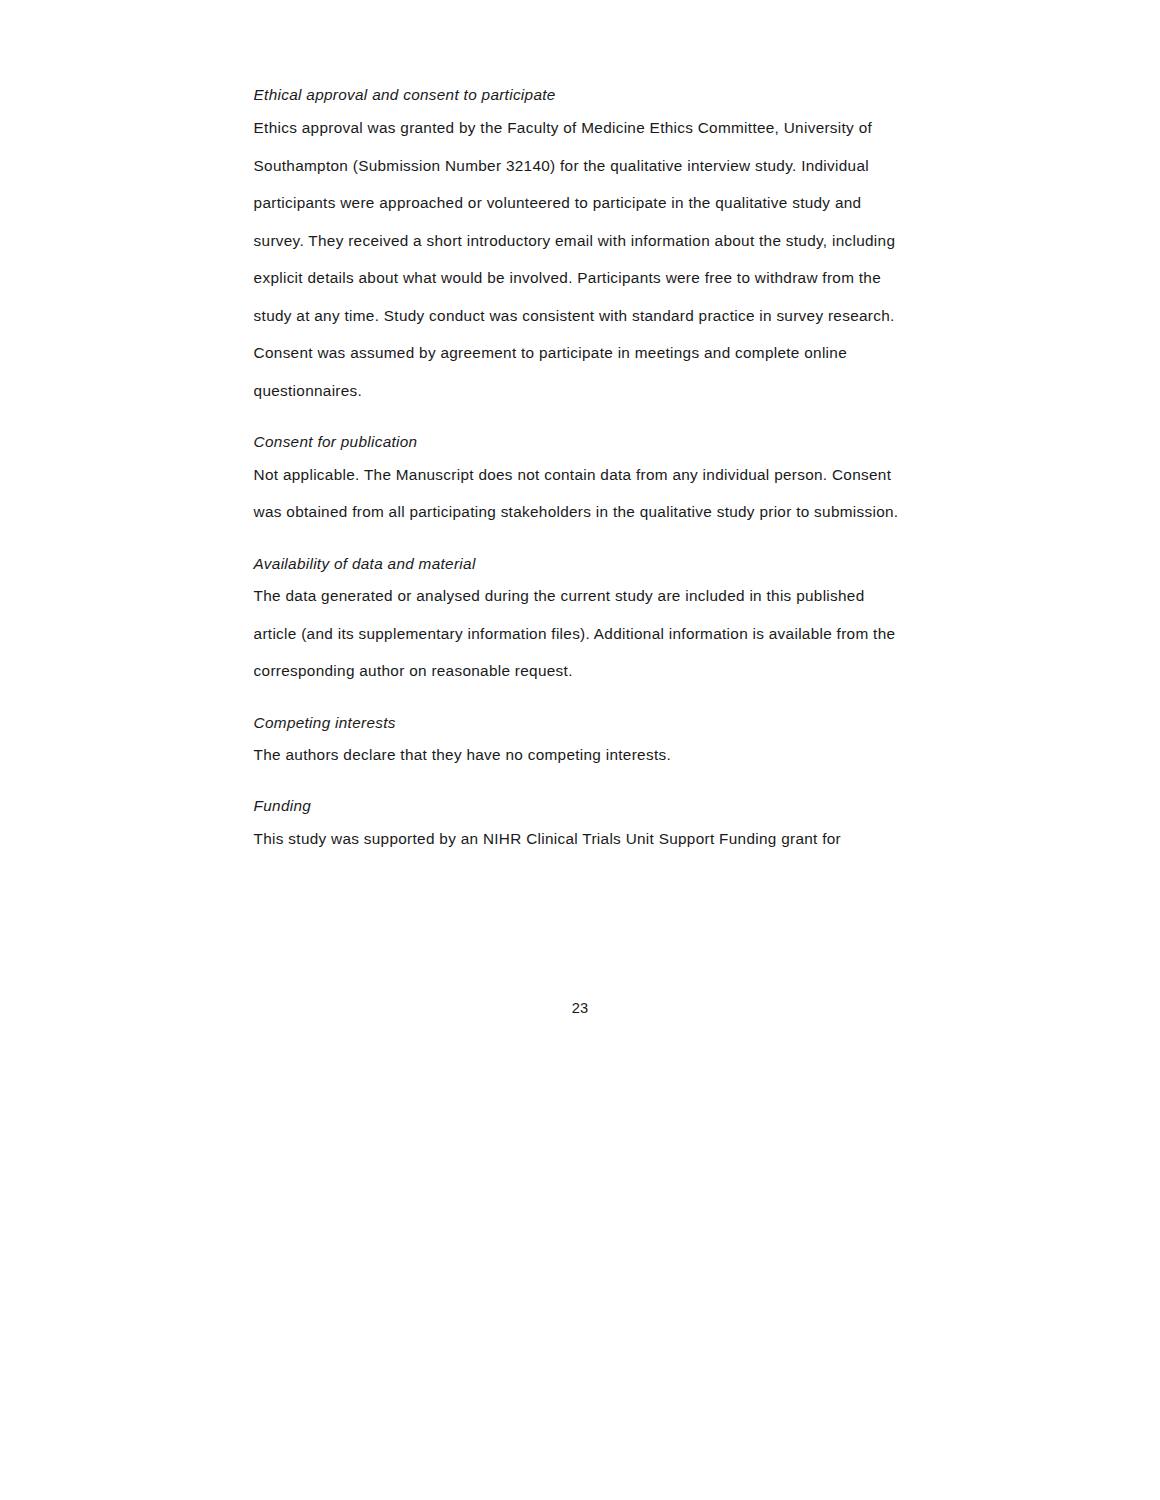Ethical approval and consent to participate
Ethics approval was granted by the Faculty of Medicine Ethics Committee, University of Southampton (Submission Number 32140) for the qualitative interview study. Individual participants were approached or volunteered to participate in the qualitative study and survey. They received a short introductory email with information about the study, including explicit details about what would be involved. Participants were free to withdraw from the study at any time. Study conduct was consistent with standard practice in survey research. Consent was assumed by agreement to participate in meetings and complete online questionnaires.
Consent for publication
Not applicable. The Manuscript does not contain data from any individual person. Consent was obtained from all participating stakeholders in the qualitative study prior to submission.
Availability of data and material
The data generated or analysed during the current study are included in this published article (and its supplementary information files). Additional information is available from the corresponding author on reasonable request.
Competing interests
The authors declare that they have no competing interests.
Funding
This study was supported by an NIHR Clinical Trials Unit Support Funding grant for
23